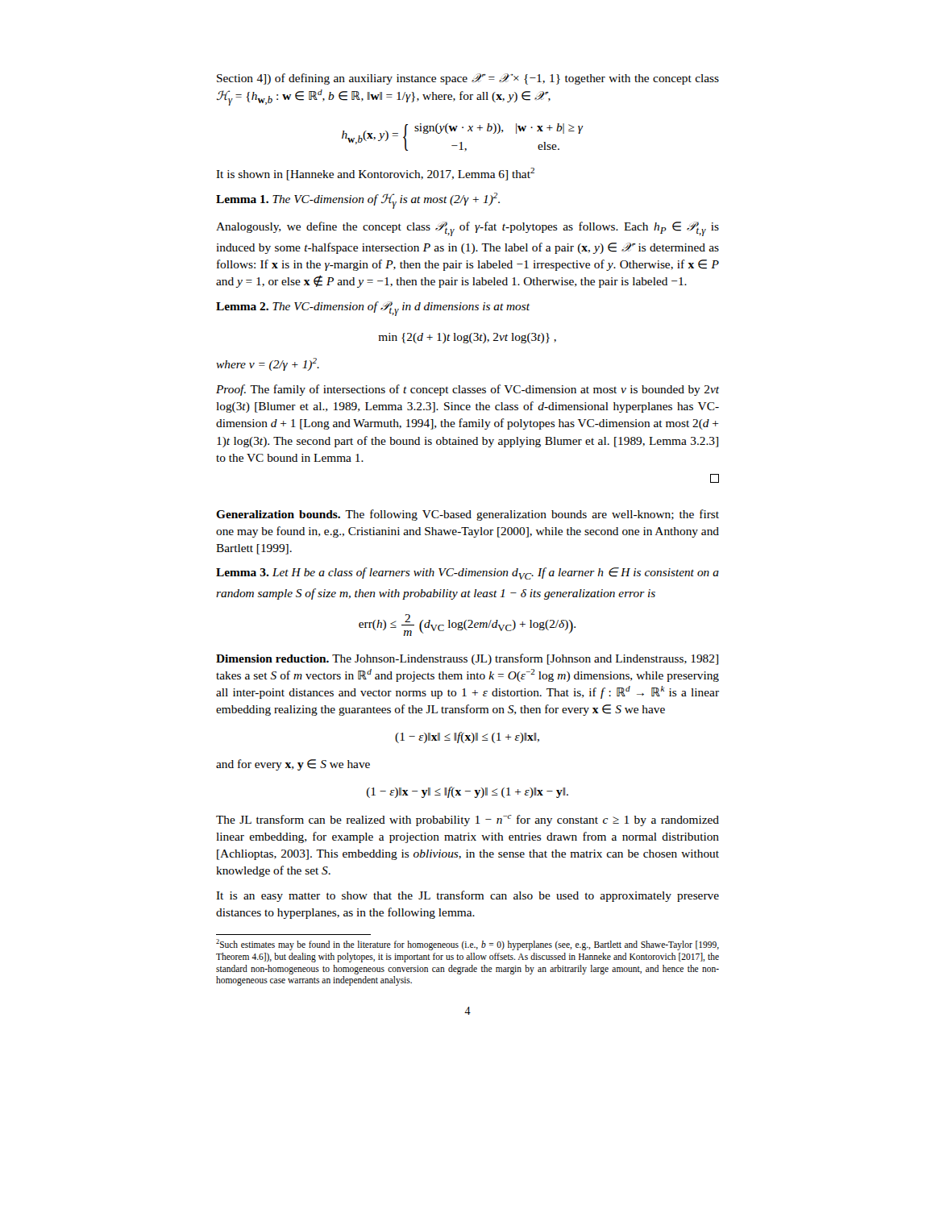Section 4]) of defining an auxiliary instance space 𝒳′ = 𝒳 × {−1, 1} together with the concept class ℋγ = {hw,b : w ∈ ℝd, b ∈ ℝ, ‖w‖ = 1/γ}, where, for all (x, y) ∈ 𝒳′,
hw,b(x, y) = {
| sign( y ( w · x + b )), | / w · x + b / ≥ γ |
| −1, | else. |
It is shown in [Hanneke and Kontorovich, 2017, Lemma 6] that2
Lemma 1. The VC-dimension of ℋγ is at most (2/γ + 1)2.
Analogously, we define the concept class 𝒫t,γ of γ-fat t-polytopes as follows. Each hP ∈ 𝒫t,γ is induced by some t-halfspace intersection P as in (1). The label of a pair (x, y) ∈ 𝒳′ is determined as follows: If x is in the γ-margin of P, then the pair is labeled −1 irrespective of y. Otherwise, if x ∈ P and y = 1, or else x ∉ P and y = −1, then the pair is labeled 1. Otherwise, the pair is labeled −1.
Lemma 2. The VC-dimension of 𝒫t,γ in d dimensions is at most
min {2(d + 1)t log(3t), 2vt log(3t)} ,
where v = (2/γ + 1)2.
Proof. The family of intersections of t concept classes of VC-dimension at most v is bounded by 2vt log(3t) [Blumer et al., 1989, Lemma 3.2.3]. Since the class of d-dimensional hyperplanes has VC-dimension d + 1 [Long and Warmuth, 1994], the family of polytopes has VC-dimension at most 2(d + 1)t log(3t). The second part of the bound is obtained by applying Blumer et al. [1989, Lemma 3.2.3] to the VC bound in Lemma 1.
Generalization bounds. The following VC-based generalization bounds are well-known; the first one may be found in, e.g., Cristianini and Shawe-Taylor [2000], while the second one in Anthony and Bartlett [1999].
Lemma 3. Let H be a class of learners with VC-dimension dVC. If a learner h ∈ H is consistent on a random sample S of size m, then with probability at least 1 − δ its generalization error is
err(h) ≤ 2 m (dVC log(2em/dVC) + log(2/δ)).
Dimension reduction. The Johnson-Lindenstrauss (JL) transform [Johnson and Lindenstrauss, 1982] takes a set S of m vectors in ℝd and projects them into k = O(ε−2 log m) dimensions, while preserving all inter-point distances and vector norms up to 1 + ε distortion. That is, if f : ℝd → ℝk is a linear embedding realizing the guarantees of the JL transform on S, then for every x ∈ S we have
(1 − ε)‖x‖ ≤ ‖f(x)‖ ≤ (1 + ε)‖x‖,
and for every x, y ∈ S we have
(1 − ε)‖x − y‖ ≤ ‖f(x − y)‖ ≤ (1 + ε)‖x − y‖.
The JL transform can be realized with probability 1 − n−c for any constant c ≥ 1 by a randomized linear embedding, for example a projection matrix with entries drawn from a normal distribution [Achlioptas, 2003]. This embedding is oblivious, in the sense that the matrix can be chosen without knowledge of the set S.
It is an easy matter to show that the JL transform can also be used to approximately preserve distances to hyperplanes, as in the following lemma.
2Such estimates may be found in the literature for homogeneous (i.e., b = 0) hyperplanes (see, e.g., Bartlett and Shawe-Taylor [1999, Theorem 4.6]), but dealing with polytopes, it is important for us to allow offsets. As discussed in Hanneke and Kontorovich [2017], the standard non-homogeneous to homogeneous conversion can degrade the margin by an arbitrarily large amount, and hence the non-homogeneous case warrants an independent analysis.
4